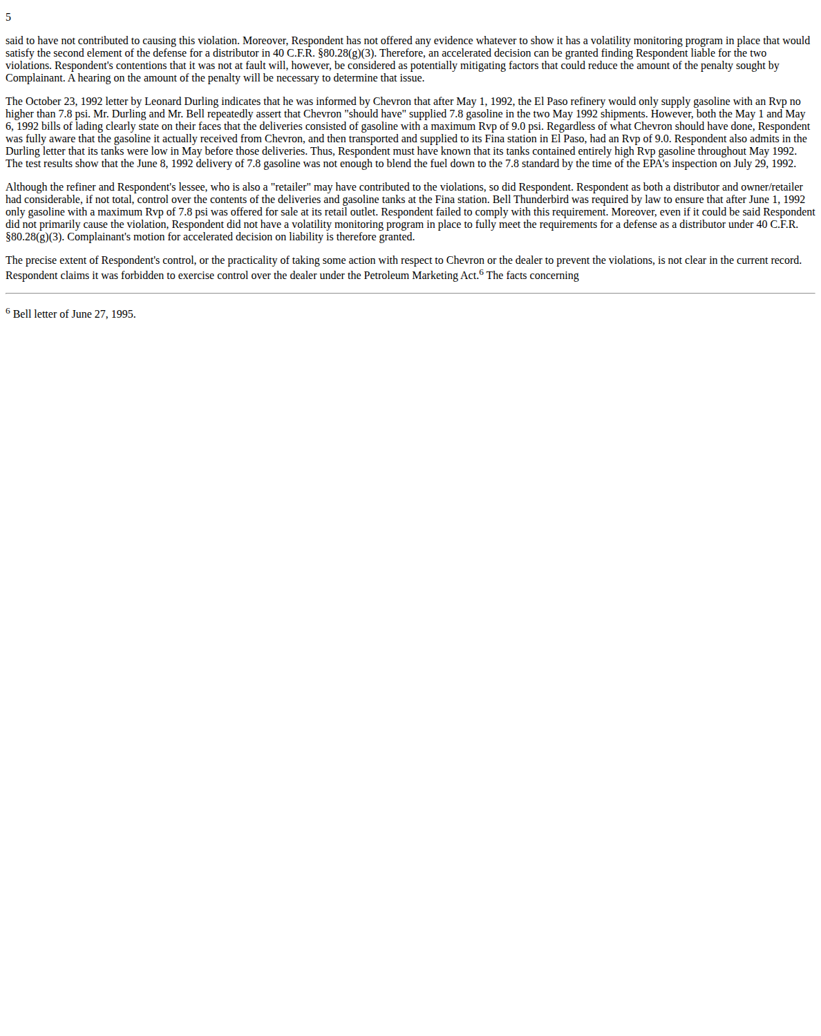5
said to have not contributed to causing this violation. Moreover, Respondent has not offered any evidence whatever to show it has a volatility monitoring program in place that would satisfy the second element of the defense for a distributor in 40 C.F.R. §80.28(g)(3). Therefore, an accelerated decision can be granted finding Respondent liable for the two violations. Respondent's contentions that it was not at fault will, however, be considered as potentially mitigating factors that could reduce the amount of the penalty sought by Complainant. A hearing on the amount of the penalty will be necessary to determine that issue.
The October 23, 1992 letter by Leonard Durling indicates that he was informed by Chevron that after May 1, 1992, the El Paso refinery would only supply gasoline with an Rvp no higher than 7.8 psi. Mr. Durling and Mr. Bell repeatedly assert that Chevron "should have" supplied 7.8 gasoline in the two May 1992 shipments. However, both the May 1 and May 6, 1992 bills of lading clearly state on their faces that the deliveries consisted of gasoline with a maximum Rvp of 9.0 psi. Regardless of what Chevron should have done, Respondent was fully aware that the gasoline it actually received from Chevron, and then transported and supplied to its Fina station in El Paso, had an Rvp of 9.0. Respondent also admits in the Durling letter that its tanks were low in May before those deliveries. Thus, Respondent must have known that its tanks contained entirely high Rvp gasoline throughout May 1992. The test results show that the June 8, 1992 delivery of 7.8 gasoline was not enough to blend the fuel down to the 7.8 standard by the time of the EPA's inspection on July 29, 1992.
Although the refiner and Respondent's lessee, who is also a "retailer" may have contributed to the violations, so did Respondent. Respondent as both a distributor and owner/retailer had considerable, if not total, control over the contents of the deliveries and gasoline tanks at the Fina station. Bell Thunderbird was required by law to ensure that after June 1, 1992 only gasoline with a maximum Rvp of 7.8 psi was offered for sale at its retail outlet. Respondent failed to comply with this requirement. Moreover, even if it could be said Respondent did not primarily cause the violation, Respondent did not have a volatility monitoring program in place to fully meet the requirements for a defense as a distributor under 40 C.F.R. §80.28(g)(3). Complainant's motion for accelerated decision on liability is therefore granted.
The precise extent of Respondent's control, or the practicality of taking some action with respect to Chevron or the dealer to prevent the violations, is not clear in the current record. Respondent claims it was forbidden to exercise control over the dealer under the Petroleum Marketing Act.6 The facts concerning
6 Bell letter of June 27, 1995.